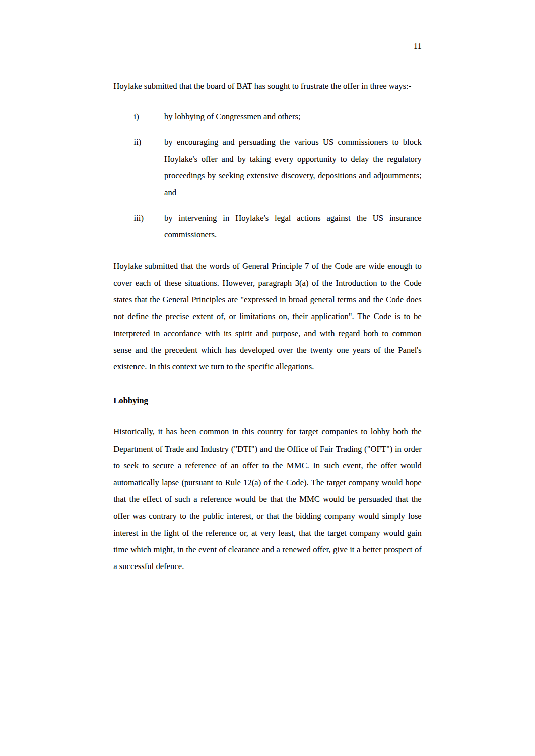11
Hoylake submitted that the board of BAT has sought to frustrate the offer in three ways:-
i) by lobbying of Congressmen and others;
ii) by encouraging and persuading the various US commissioners to block Hoylake's offer and by taking every opportunity to delay the regulatory proceedings by seeking extensive discovery, depositions and adjournments; and
iii) by intervening in Hoylake's legal actions against the US insurance commissioners.
Hoylake submitted that the words of General Principle 7 of the Code are wide enough to cover each of these situations. However, paragraph 3(a) of the Introduction to the Code states that the General Principles are "expressed in broad general terms and the Code does not define the precise extent of, or limitations on, their application". The Code is to be interpreted in accordance with its spirit and purpose, and with regard both to common sense and the precedent which has developed over the twenty one years of the Panel's existence. In this context we turn to the specific allegations.
Lobbying
Historically, it has been common in this country for target companies to lobby both the Department of Trade and Industry ("DTI") and the Office of Fair Trading ("OFT") in order to seek to secure a reference of an offer to the MMC. In such event, the offer would automatically lapse (pursuant to Rule 12(a) of the Code). The target company would hope that the effect of such a reference would be that the MMC would be persuaded that the offer was contrary to the public interest, or that the bidding company would simply lose interest in the light of the reference or, at very least, that the target company would gain time which might, in the event of clearance and a renewed offer, give it a better prospect of a successful defence.